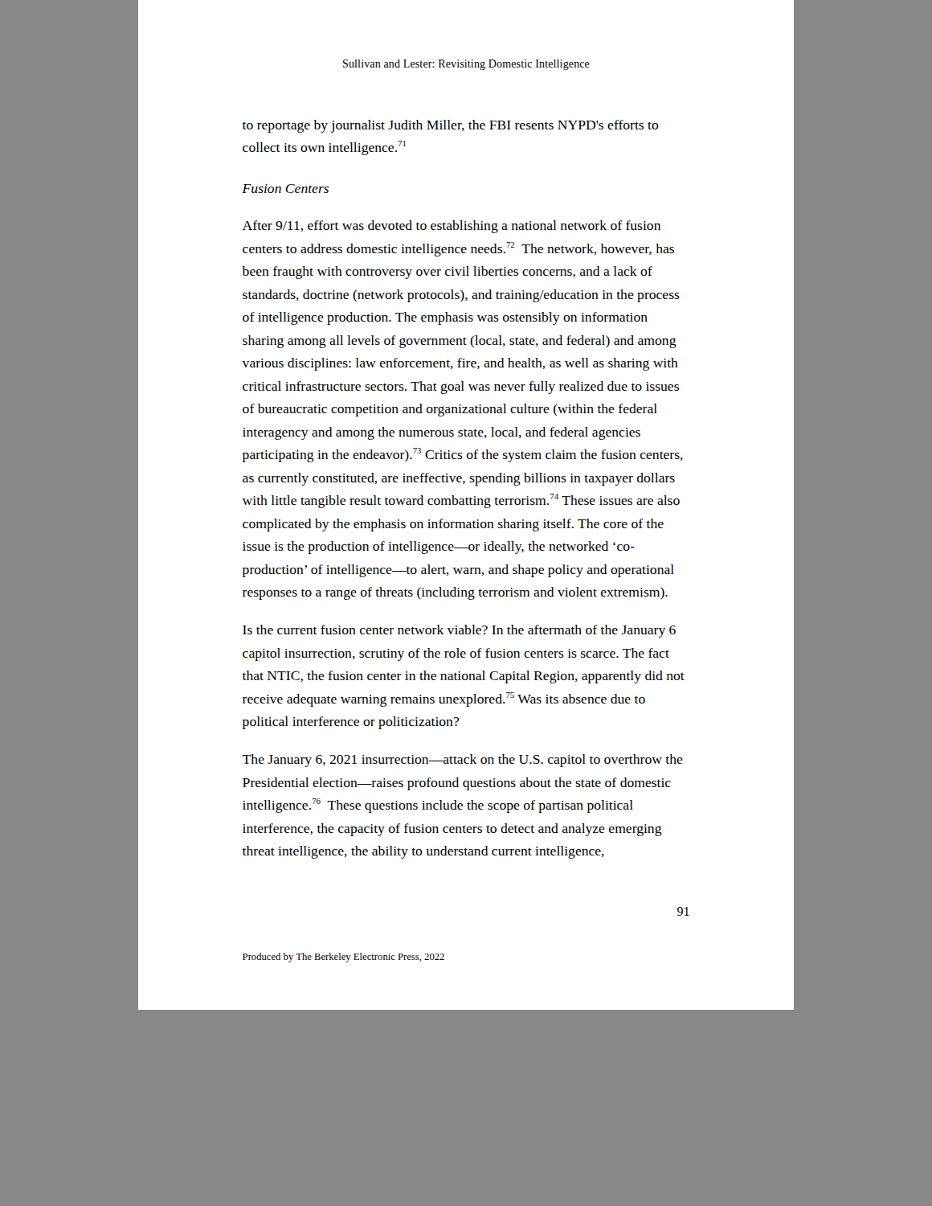Sullivan and Lester: Revisiting Domestic Intelligence
to reportage by journalist Judith Miller, the FBI resents NYPD's efforts to collect its own intelligence.71
Fusion Centers
After 9/11, effort was devoted to establishing a national network of fusion centers to address domestic intelligence needs.72 The network, however, has been fraught with controversy over civil liberties concerns, and a lack of standards, doctrine (network protocols), and training/education in the process of intelligence production. The emphasis was ostensibly on information sharing among all levels of government (local, state, and federal) and among various disciplines: law enforcement, fire, and health, as well as sharing with critical infrastructure sectors. That goal was never fully realized due to issues of bureaucratic competition and organizational culture (within the federal interagency and among the numerous state, local, and federal agencies participating in the endeavor).73 Critics of the system claim the fusion centers, as currently constituted, are ineffective, spending billions in taxpayer dollars with little tangible result toward combatting terrorism.74 These issues are also complicated by the emphasis on information sharing itself. The core of the issue is the production of intelligence—or ideally, the networked ‘co-production’ of intelligence—to alert, warn, and shape policy and operational responses to a range of threats (including terrorism and violent extremism).
Is the current fusion center network viable? In the aftermath of the January 6 capitol insurrection, scrutiny of the role of fusion centers is scarce. The fact that NTIC, the fusion center in the national Capital Region, apparently did not receive adequate warning remains unexplored.75 Was its absence due to political interference or politicization?
The January 6, 2021 insurrection—attack on the U.S. capitol to overthrow the Presidential election—raises profound questions about the state of domestic intelligence.76 These questions include the scope of partisan political interference, the capacity of fusion centers to detect and analyze emerging threat intelligence, the ability to understand current intelligence,
91
Produced by The Berkeley Electronic Press, 2022